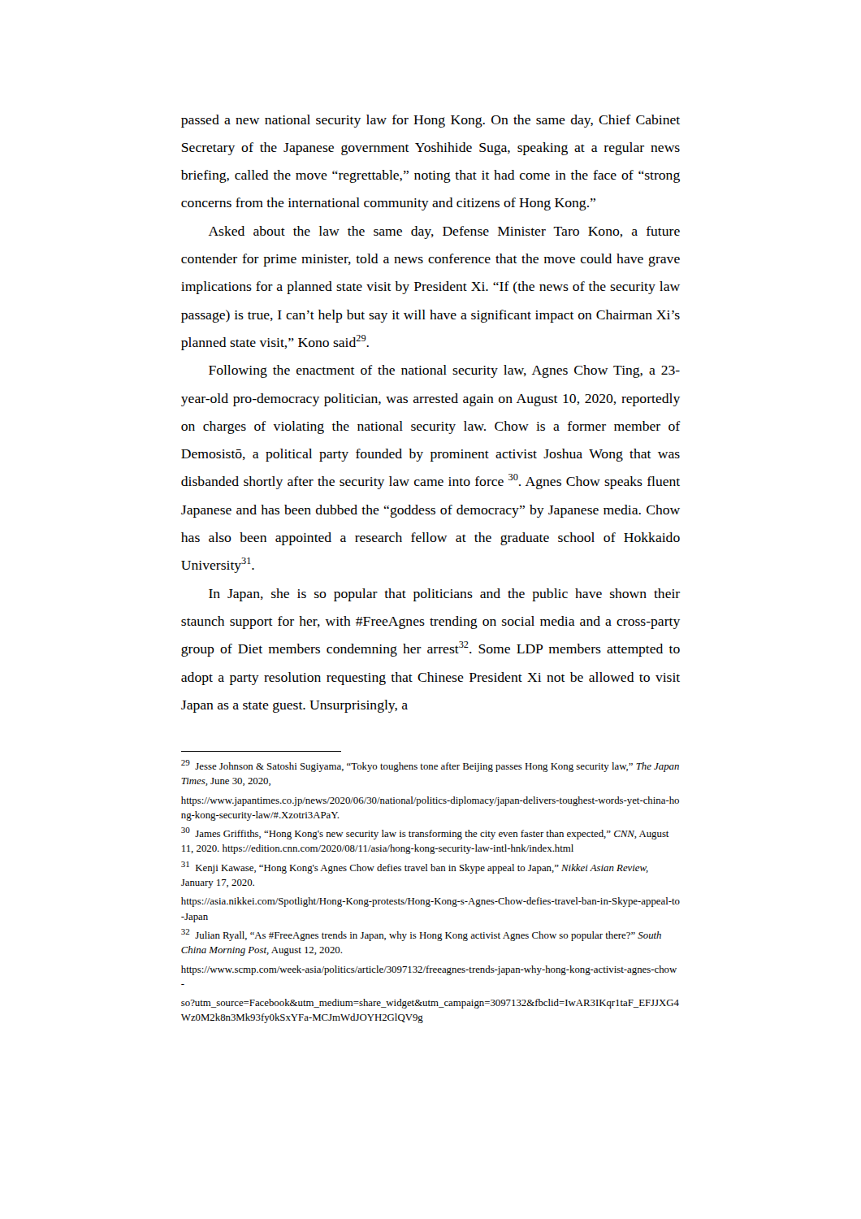passed a new national security law for Hong Kong. On the same day, Chief Cabinet Secretary of the Japanese government Yoshihide Suga, speaking at a regular news briefing, called the move “regrettable,” noting that it had come in the face of “strong concerns from the international community and citizens of Hong Kong.”
Asked about the law the same day, Defense Minister Taro Kono, a future contender for prime minister, told a news conference that the move could have grave implications for a planned state visit by President Xi. “If (the news of the security law passage) is true, I can’t help but say it will have a significant impact on Chairman Xi’s planned state visit,” Kono said29.
Following the enactment of the national security law, Agnes Chow Ting, a 23-year-old pro-democracy politician, was arrested again on August 10, 2020, reportedly on charges of violating the national security law. Chow is a former member of Demosistō, a political party founded by prominent activist Joshua Wong that was disbanded shortly after the security law came into force 30. Agnes Chow speaks fluent Japanese and has been dubbed the “goddess of democracy” by Japanese media. Chow has also been appointed a research fellow at the graduate school of Hokkaido University31.
In Japan, she is so popular that politicians and the public have shown their staunch support for her, with #FreeAgnes trending on social media and a cross-party group of Diet members condemning her arrest32. Some LDP members attempted to adopt a party resolution requesting that Chinese President Xi not be allowed to visit Japan as a state guest. Unsurprisingly, a
29 Jesse Johnson & Satoshi Sugiyama, “Tokyo toughens tone after Beijing passes Hong Kong security law,” The Japan Times, June 30, 2020,
https://www.japantimes.co.jp/news/2020/06/30/national/politics-diplomacy/japan-delivers-toughest-words-yet-china-hong-kong-security-law/#.Xzotri3APaY.
30 James Griffiths, “Hong Kong's new security law is transforming the city even faster than expected,” CNN, August 11, 2020. https://edition.cnn.com/2020/08/11/asia/hong-kong-security-law-intl-hnk/index.html
31 Kenji Kawase, “Hong Kong's Agnes Chow defies travel ban in Skype appeal to Japan,” Nikkei Asian Review, January 17, 2020.
https://asia.nikkei.com/Spotlight/Hong-Kong-protests/Hong-Kong-s-Agnes-Chow-defies-travel-ban-in-Skype-appeal-to-Japan
32 Julian Ryall, “As #FreeAgnes trends in Japan, why is Hong Kong activist Agnes Chow so popular there?” South China Morning Post, August 12, 2020.
https://www.scmp.com/week-asia/politics/article/3097132/freeagnes-trends-japan-why-hong-kong-activist-agnes-chow-
so?utm_source=Facebook&utm_medium=share_widget&utm_campaign=3097132&fbclid=IwAR3IKqr1taF_EFJJXG4Wz0M2k8n3Mk93fy0kSxYFa-MCJmWdJOYH2GlQV9g